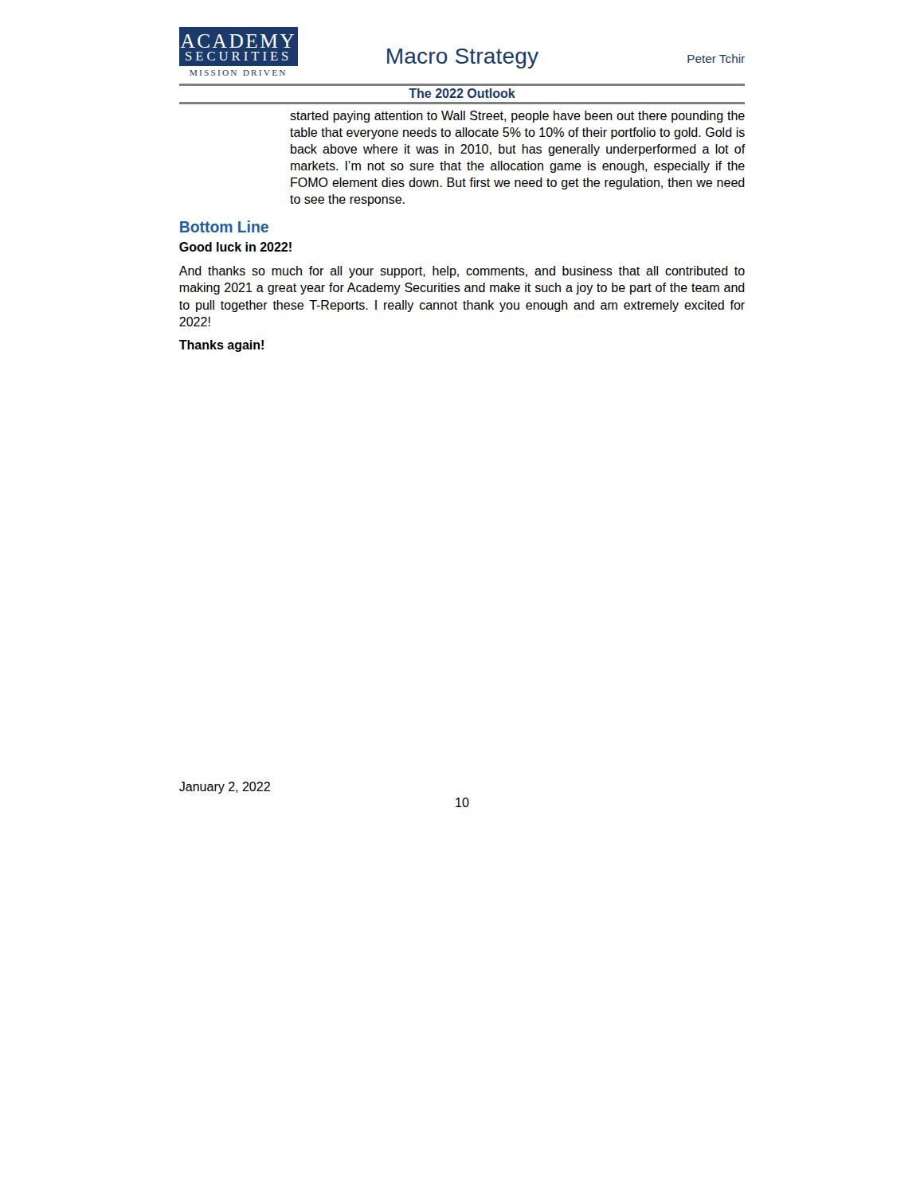ACADEMY SECURITIES
MISSION DRIVEN
Macro Strategy
Peter Tchir
The 2022 Outlook
started paying attention to Wall Street, people have been out there pounding the table that everyone needs to allocate 5% to 10% of their portfolio to gold. Gold is back above where it was in 2010, but has generally underperformed a lot of markets. I’m not so sure that the allocation game is enough, especially if the FOMO element dies down. But first we need to get the regulation, then we need to see the response.
Bottom Line
Good luck in 2022!
And thanks so much for all your support, help, comments, and business that all contributed to making 2021 a great year for Academy Securities and make it such a joy to be part of the team and to pull together these T-Reports. I really cannot thank you enough and am extremely excited for 2022!
Thanks again!
January 2, 2022
10